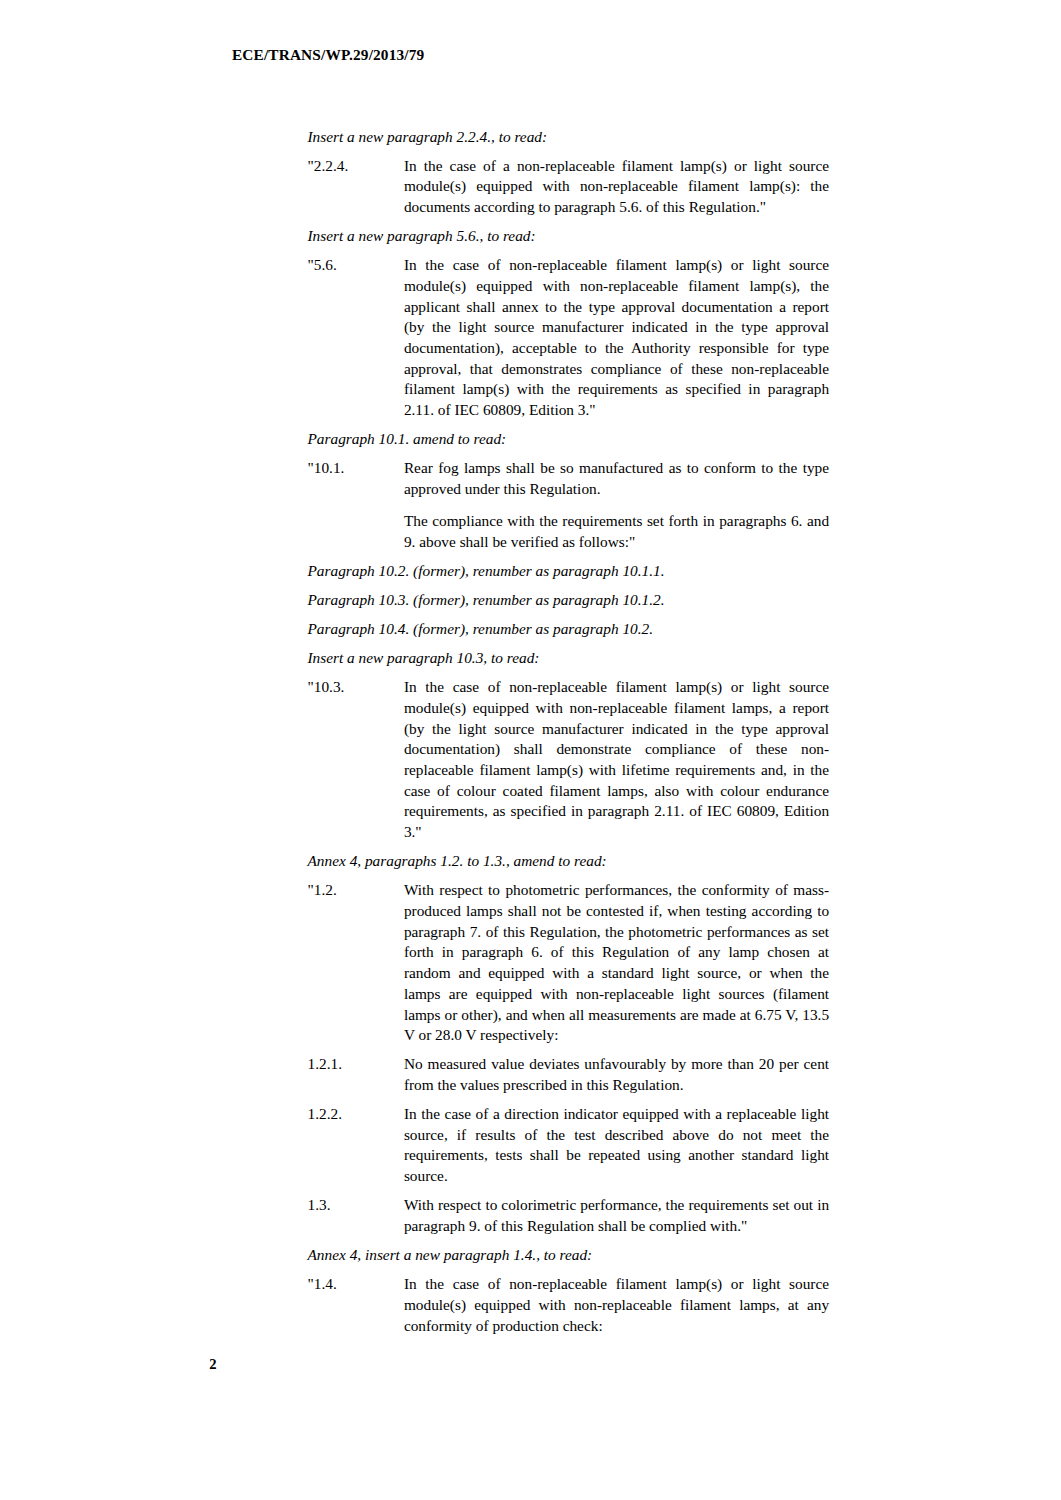ECE/TRANS/WP.29/2013/79
Insert a new paragraph 2.2.4., to read:
"2.2.4.
In the case of a non-replaceable filament lamp(s) or light source module(s) equipped with non-replaceable filament lamp(s): the documents according to paragraph 5.6. of this Regulation."
Insert a new paragraph 5.6., to read:
"5.6.
In the case of non-replaceable filament lamp(s) or light source module(s) equipped with non-replaceable filament lamp(s), the applicant shall annex to the type approval documentation a report (by the light source manufacturer indicated in the type approval documentation), acceptable to the Authority responsible for type approval, that demonstrates compliance of these non-replaceable filament lamp(s) with the requirements as specified in paragraph 2.11. of IEC 60809, Edition 3."
Paragraph 10.1. amend to read:
"10.1.
Rear fog lamps shall be so manufactured as to conform to the type approved under this Regulation.
The compliance with the requirements set forth in paragraphs 6. and 9. above shall be verified as follows:"
Paragraph 10.2. (former), renumber as paragraph 10.1.1.
Paragraph 10.3. (former), renumber as paragraph 10.1.2.
Paragraph 10.4. (former), renumber as paragraph 10.2.
Insert a new paragraph 10.3, to read:
"10.3.
In the case of non-replaceable filament lamp(s) or light source module(s) equipped with non-replaceable filament lamps, a report (by the light source manufacturer indicated in the type approval documentation) shall demonstrate compliance of these non-replaceable filament lamp(s) with lifetime requirements and, in the case of colour coated filament lamps, also with colour endurance requirements, as specified in paragraph 2.11. of IEC 60809, Edition 3."
Annex 4, paragraphs 1.2. to 1.3., amend to read:
"1.2.
With respect to photometric performances, the conformity of mass-produced lamps shall not be contested if, when testing according to paragraph 7. of this Regulation, the photometric performances as set forth in paragraph 6. of this Regulation of any lamp chosen at random and equipped with a standard light source, or when the lamps are equipped with non-replaceable light sources (filament lamps or other), and when all measurements are made at 6.75 V, 13.5 V or 28.0 V respectively:
1.2.1.
No measured value deviates unfavourably by more than 20 per cent from the values prescribed in this Regulation.
1.2.2.
In the case of a direction indicator equipped with a replaceable light source, if results of the test described above do not meet the requirements, tests shall be repeated using another standard light source.
1.3.
With respect to colorimetric performance, the requirements set out in paragraph 9. of this Regulation shall be complied with."
Annex 4, insert a new paragraph 1.4., to read:
"1.4.
In the case of non-replaceable filament lamp(s) or light source module(s) equipped with non-replaceable filament lamps, at any conformity of production check:
2